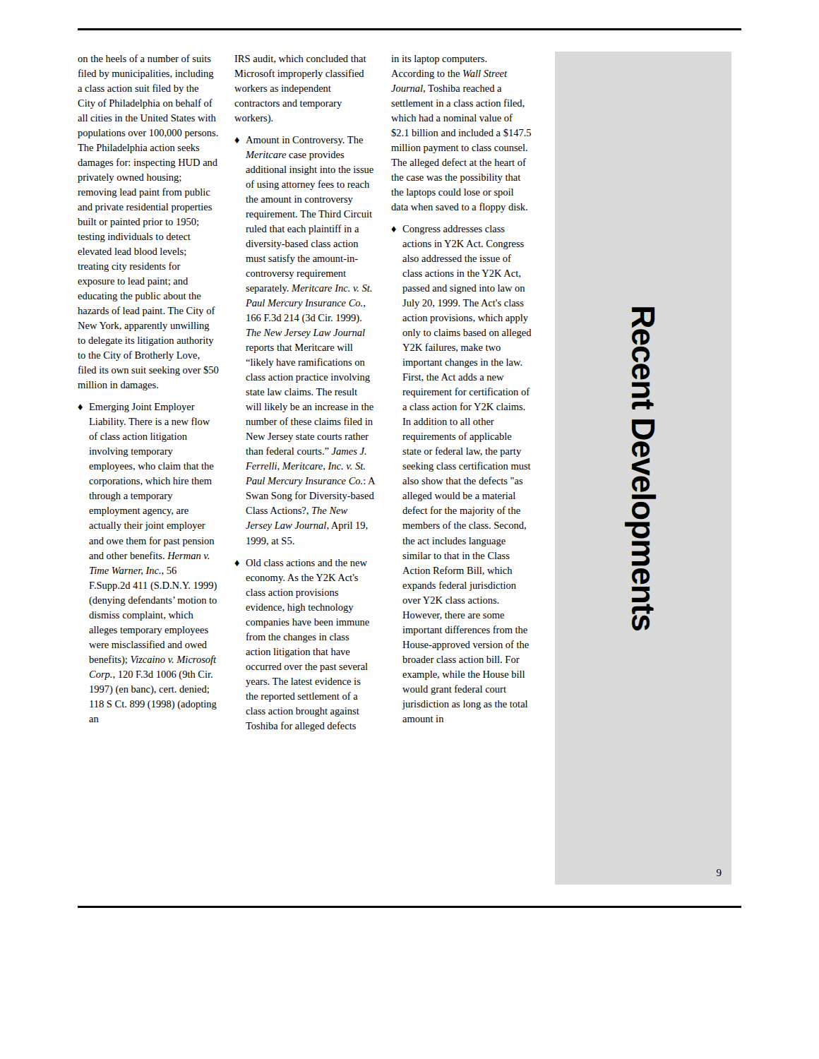on the heels of a number of suits filed by municipalities, including a class action suit filed by the City of Philadelphia on behalf of all cities in the United States with populations over 100,000 persons. The Philadelphia action seeks damages for: inspecting HUD and privately owned housing; removing lead paint from public and private residential properties built or painted prior to 1950; testing individuals to detect elevated lead blood levels; treating city residents for exposure to lead paint; and educating the public about the hazards of lead paint. The City of New York, apparently unwilling to delegate its litigation authority to the City of Brotherly Love, filed its own suit seeking over $50 million in damages.
Emerging Joint Employer Liability. There is a new flow of class action litigation involving temporary employees, who claim that the corporations, which hire them through a temporary employment agency, are actually their joint employer and owe them for past pension and other benefits. Herman v. Time Warner, Inc., 56 F.Supp.2d 411 (S.D.N.Y. 1999)(denying defendants’ motion to dismiss complaint, which alleges temporary employees were misclassified and owed benefits); Vizcaino v. Microsoft Corp., 120 F.3d 1006 (9th Cir. 1997) (en banc), cert. denied; 118 S Ct. 899 (1998) (adopting an
IRS audit, which concluded that Microsoft improperly classified workers as independent contractors and temporary workers).
Amount in Controversy. The Meritcare case provides additional insight into the issue of using attorney fees to reach the amount in controversy requirement. The Third Circuit ruled that each plaintiff in a diversity-based class action must satisfy the amount-in-controversy requirement separately. Meritcare Inc. v. St. Paul Mercury Insurance Co., 166 F.3d 214 (3d Cir. 1999). The New Jersey Law Journal reports that Meritcare will “likely have ramifications on class action practice involving state law claims. The result will likely be an increase in the number of these claims filed in New Jersey state courts rather than federal courts.” James J. Ferrelli, Meritcare, Inc. v. St. Paul Mercury Insurance Co.: A Swan Song for Diversity-based Class Actions?, The New Jersey Law Journal, April 19, 1999, at S5.
Old class actions and the new economy. As the Y2K Act's class action provisions evidence, high technology companies have been immune from the changes in class action litigation that have occurred over the past several years. The latest evidence is the reported settlement of a class action brought against Toshiba for alleged defects
in its laptop computers. According to the Wall Street Journal, Toshiba reached a settlement in a class action filed, which had a nominal value of $2.1 billion and included a $147.5 million payment to class counsel. The alleged defect at the heart of the case was the possibility that the laptops could lose or spoil data when saved to a floppy disk.
Congress addresses class actions in Y2K Act. Congress also addressed the issue of class actions in the Y2K Act, passed and signed into law on July 20, 1999. The Act's class action provisions, which apply only to claims based on alleged Y2K failures, make two important changes in the law. First, the Act adds a new requirement for certification of a class action for Y2K claims. In addition to all other requirements of applicable state or federal law, the party seeking class certification must also show that the defects "as alleged would be a material defect for the majority of the members of the class. Second, the act includes language similar to that in the Class Action Reform Bill, which expands federal jurisdiction over Y2K class actions. However, there are some important differences from the House-approved version of the broader class action bill. For example, while the House bill would grant federal court jurisdiction as long as the total amount in
Recent Developments
9